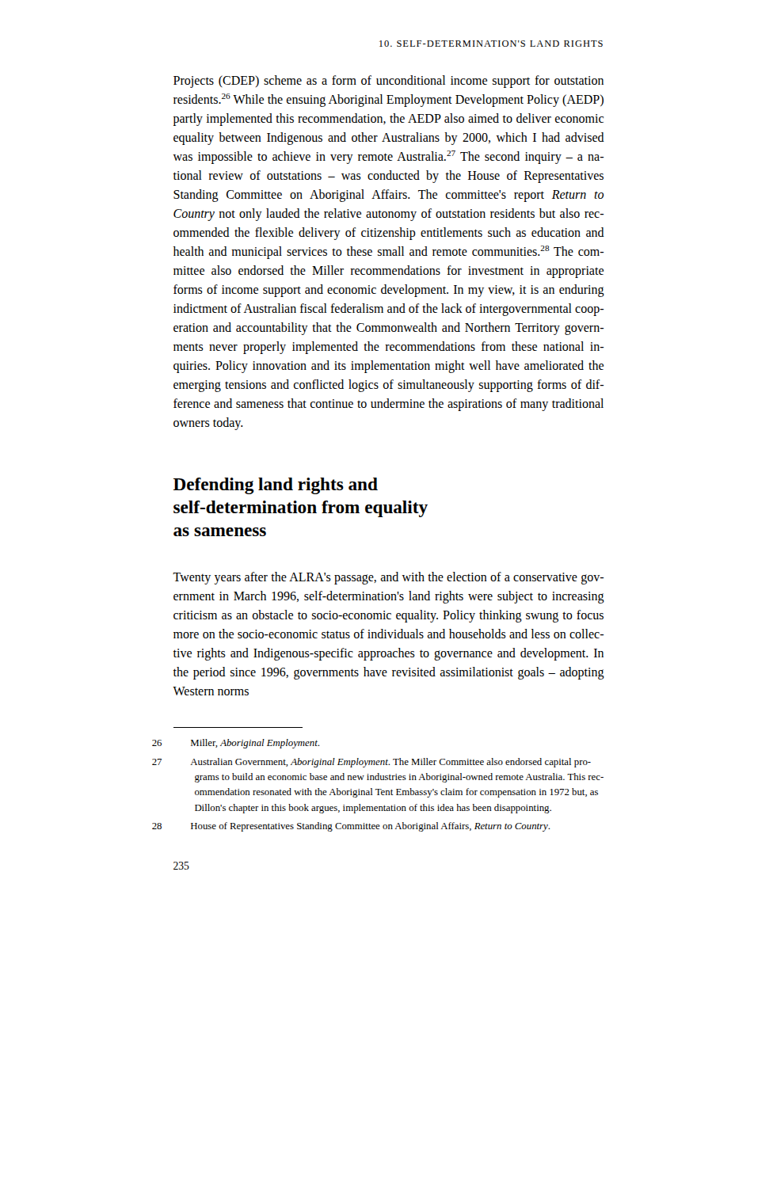10. Self-determination's land rights
Projects (CDEP) scheme as a form of unconditional income support for outstation residents.26 While the ensuing Aboriginal Employment Development Policy (AEDP) partly implemented this recommendation, the AEDP also aimed to deliver economic equality between Indigenous and other Australians by 2000, which I had advised was impossible to achieve in very remote Australia.27 The second inquiry – a national review of outstations – was conducted by the House of Representatives Standing Committee on Aboriginal Affairs. The committee's report Return to Country not only lauded the relative autonomy of outstation residents but also recommended the flexible delivery of citizenship entitlements such as education and health and municipal services to these small and remote communities.28 The committee also endorsed the Miller recommendations for investment in appropriate forms of income support and economic development. In my view, it is an enduring indictment of Australian fiscal federalism and of the lack of intergovernmental cooperation and accountability that the Commonwealth and Northern Territory governments never properly implemented the recommendations from these national inquiries. Policy innovation and its implementation might well have ameliorated the emerging tensions and conflicted logics of simultaneously supporting forms of difference and sameness that continue to undermine the aspirations of many traditional owners today.
Defending land rights and
self-determination from equality
as sameness
Twenty years after the ALRA's passage, and with the election of a conservative government in March 1996, self-determination's land rights were subject to increasing criticism as an obstacle to socio-economic equality. Policy thinking swung to focus more on the socio-economic status of individuals and households and less on collective rights and Indigenous-specific approaches to governance and development. In the period since 1996, governments have revisited assimilationist goals – adopting Western norms
26 Miller, Aboriginal Employment.
27 Australian Government, Aboriginal Employment. The Miller Committee also endorsed capital programs to build an economic base and new industries in Aboriginal-owned remote Australia. This recommendation resonated with the Aboriginal Tent Embassy's claim for compensation in 1972 but, as Dillon's chapter in this book argues, implementation of this idea has been disappointing.
28 House of Representatives Standing Committee on Aboriginal Affairs, Return to Country.
235